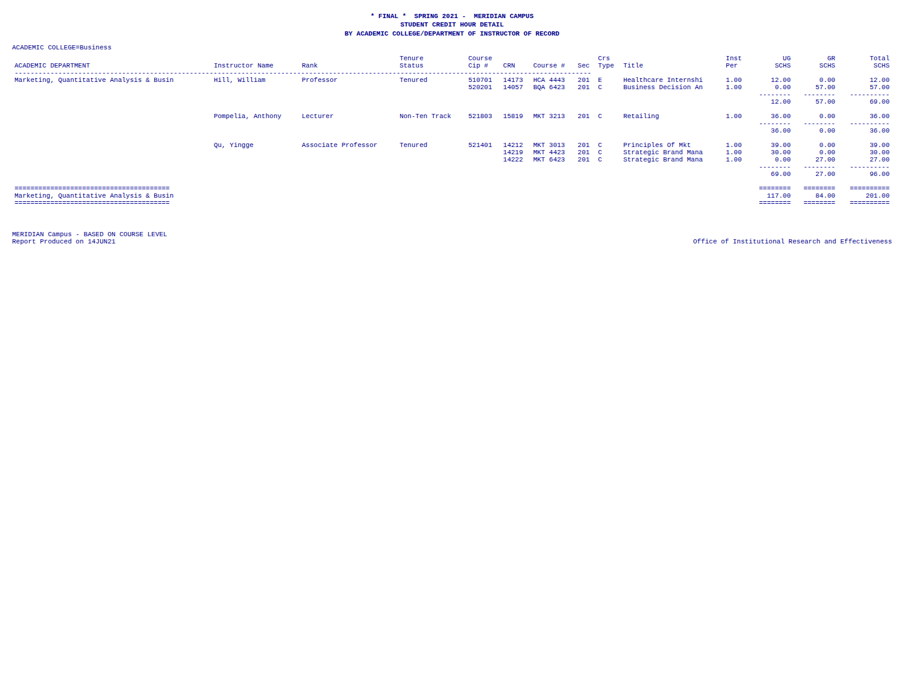* FINAL * SPRING 2021 - MERIDIAN CAMPUS
STUDENT CREDIT HOUR DETAIL
BY ACADEMIC COLLEGE/DEPARTMENT OF INSTRUCTOR OF RECORD
ACADEMIC COLLEGE=Business
| | | | Tenure | Course | | | | Crs | | Inst | UG | GR | Total |
| --- | --- | --- | --- | --- | --- | --- | --- | --- | --- | --- | --- | --- | --- |
| ACADEMIC DEPARTMENT | Instructor Name | Rank | Status | Cip # | CRN | Course # | Sec | Type | Title | Per | SCHS | SCHS | SCHS |
| ------------------------------------------------------------------------------------------------------------------------------------------------- |
| Marketing, Quantitative Analysis & Busin | Hill, William | Professor | Tenured | 510701 | 14173 | HCA 4443 | 201 | E | Healthcare Internshi | 1.00 | 12.00 | 0.00 | 12.00 |
| | | | | 520201 | 14057 | BQA 6423 | 201 | C | Business Decision An | 1.00 | 0.00 | 57.00 | 57.00 |
| | -------- | -------- | ---------- |
| | 12.00 | 57.00 | 69.00 |
| | Pompelia, Anthony | Lecturer | Non-Ten Track | 521803 | 15819 | MKT 3213 | 201 | C | Retailing | 1.00 | 36.00 | 0.00 | 36.00 |
| | -------- | -------- | ---------- |
| | 36.00 | 0.00 | 36.00 |
| | Qu, Yingge | Associate Professor | Tenured | 521401 | 14212 | MKT 3013 | 201 | C | Principles Of Mkt | 1.00 | 39.00 | 0.00 | 39.00 |
| | | | | | 14219 | MKT 4423 | 201 | C | Strategic Brand Mana | 1.00 | 30.00 | 0.00 | 30.00 |
| | | | | | 14222 | MKT 6423 | 201 | C | Strategic Brand Mana | 1.00 | 0.00 | 27.00 | 27.00 |
| | -------- | -------- | ---------- |
| | 69.00 | 27.00 | 96.00 |
| ======================================= | ======== | ======== | ========== |
| Marketing, Quantitative Analysis & Busin | | 117.00 | 84.00 | 201.00 |
| ======================================= | ======== | ======== | ========== |
MERIDIAN Campus - BASED ON COURSE LEVEL
Report Produced on 14JUN21
Office of Institutional Research and Effectiveness